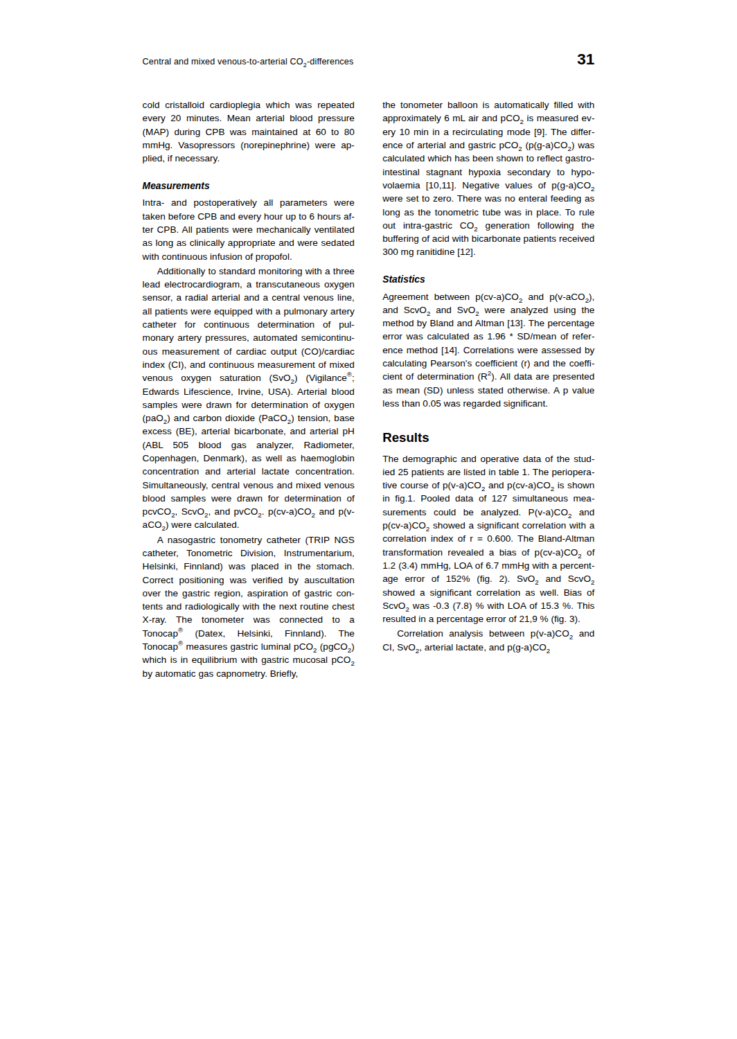Central and mixed venous-to-arterial CO2-differences
31
cold cristalloid cardioplegia which was repeated every 20 minutes. Mean arterial blood pressure (MAP) during CPB was maintained at 60 to 80 mmHg. Vasopressors (norepinephrine) were applied, if necessary.
Measurements
Intra- and postoperatively all parameters were taken before CPB and every hour up to 6 hours after CPB. All patients were mechanically ventilated as long as clinically appropriate and were sedated with continuous infusion of propofol.
Additionally to standard monitoring with a three lead electrocardiogram, a transcutaneous oxygen sensor, a radial arterial and a central venous line, all patients were equipped with a pulmonary artery catheter for continuous determination of pulmonary artery pressures, automated semicontinuous measurement of cardiac output (CO)/cardiac index (CI), and continuous measurement of mixed venous oxygen saturation (SvO2) (Vigilance®; Edwards Lifescience, Irvine, USA). Arterial blood samples were drawn for determination of oxygen (paO2) and carbon dioxide (PaCO2) tension, base excess (BE), arterial bicarbonate, and arterial pH (ABL 505 blood gas analyzer, Radiometer, Copenhagen, Denmark), as well as haemoglobin concentration and arterial lactate concentration. Simultaneously, central venous and mixed venous blood samples were drawn for determination of pcvCO2, ScvO2, and pvCO2. p(cv-a)CO2 and p(v-aCO2) were calculated.
A nasogastric tonometry catheter (TRIP NGS catheter, Tonometric Division, Instrumentarium, Helsinki, Finnland) was placed in the stomach. Correct positioning was verified by auscultation over the gastric region, aspiration of gastric contents and radiologically with the next routine chest X-ray. The tonometer was connected to a Tonocap® (Datex, Helsinki, Finnland). The Tonocap® measures gastric luminal pCO2 (pgCO2) which is in equilibrium with gastric mucosal pCO2 by automatic gas capnometry. Briefly,
the tonometer balloon is automatically filled with approximately 6 mL air and pCO2 is measured every 10 min in a recirculating mode [9]. The difference of arterial and gastric pCO2 (p(g-a)CO2) was calculated which has been shown to reflect gastro-intestinal stagnant hypoxia secondary to hypovolaemia [10,11]. Negative values of p(g-a)CO2 were set to zero. There was no enteral feeding as long as the tonometric tube was in place. To rule out intra-gastric CO2 generation following the buffering of acid with bicarbonate patients received 300 mg ranitidine [12].
Statistics
Agreement between p(cv-a)CO2 and p(v-aCO2), and ScvO2 and SvO2 were analyzed using the method by Bland and Altman [13]. The percentage error was calculated as 1.96 * SD/mean of reference method [14]. Correlations were assessed by calculating Pearson's coefficient (r) and the coefficient of determination (R2). All data are presented as mean (SD) unless stated otherwise. A p value less than 0.05 was regarded significant.
Results
The demographic and operative data of the studied 25 patients are listed in table 1. The perioperative course of p(v-a)CO2 and p(cv-a)CO2 is shown in fig.1. Pooled data of 127 simultaneous measurements could be analyzed. P(v-a)CO2 and p(cv-a)CO2 showed a significant correlation with a correlation index of r = 0.600. The Bland-Altman transformation revealed a bias of p(cv-a)CO2 of 1.2 (3.4) mmHg, LOA of 6.7 mmHg with a percentage error of 152% (fig. 2). SvO2 and ScvO2 showed a significant correlation as well. Bias of ScvO2 was -0.3 (7.8) % with LOA of 15.3 %. This resulted in a percentage error of 21,9 % (fig. 3).
Correlation analysis between p(v-a)CO2 and CI, SvO2, arterial lactate, and p(g-a)CO2